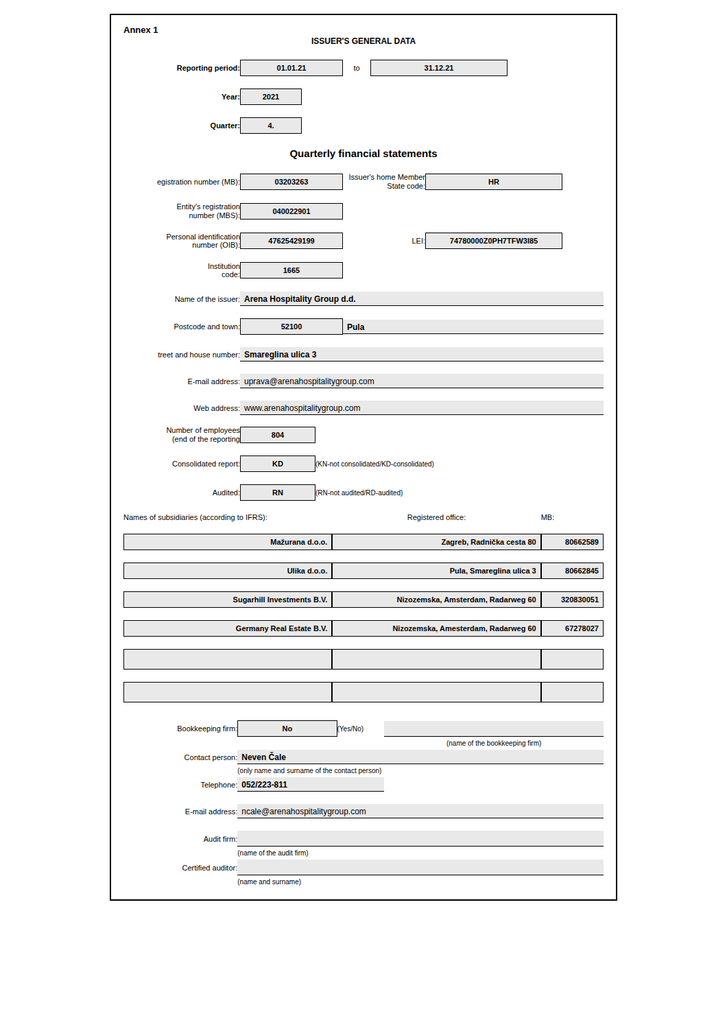Annex 1
ISSUER'S GENERAL DATA
| Reporting period: | 01.01.21 | to | 31.12.21 | |
| Year: | 2021 | | | |
| Quarter: | 4. | | | |
Quarterly financial statements
| egistration number (MB): | 03203263 | Issuer's home Member State code: | HR | |
| Entity's registration number (MBS): | 040022901 | | | |
| Personal identification number (OIB): | 47625429199 | LEI: | 74780000Z0PH7TFW3I85 | |
| Institution code: | 1665 | | | |
| Name of the issuer: | Arena Hospitality Group d.d. |
| Postcode and town: | 52100 | Pula |
| treet and house number: | Smareglina ulica 3 |
| E-mail address: | uprava@arenahospitalitygroup.com |
| Web address: | www.arenahospitalitygroup.com |
| Number of employees (end of the reporting | 804 | | |
| Consolidated report: | KD | (KN-not consolidated/KD-consolidated) |
| Audited: | RN | (RN-not audited/RD-audited) |
| Names of subsidiaries (according to IFRS): | Registered office: | MB: |
| Mažurana d.o.o. | Zagreb, Radnička cesta 80 | 80662589 |
| Ulika d.o.o. | Pula, Smareglina ulica 3 | 80662845 |
| Sugarhill Investments B.V. | Nizozemska, Amsterdam, Radarweg 60 | 320830051 |
| Germany Real Estate B.V. | Nizozemska, Amesterdam, Radarweg 60 | 67278027 |
| Bookkeeping firm: | No | (Yes/No) | |
| | | | (name of the bookkeeping firm) |
| Contact person: | Neven Čale |
| | (only name and surname of the contact person) |
| Telephone: | 052/223-811 | |
| E-mail address: | ncale@arenahospitalitygroup.com |
| Audit firm: | |
| | (name of the audit firm) |
| Certified auditor: | |
| | (name and surname) |